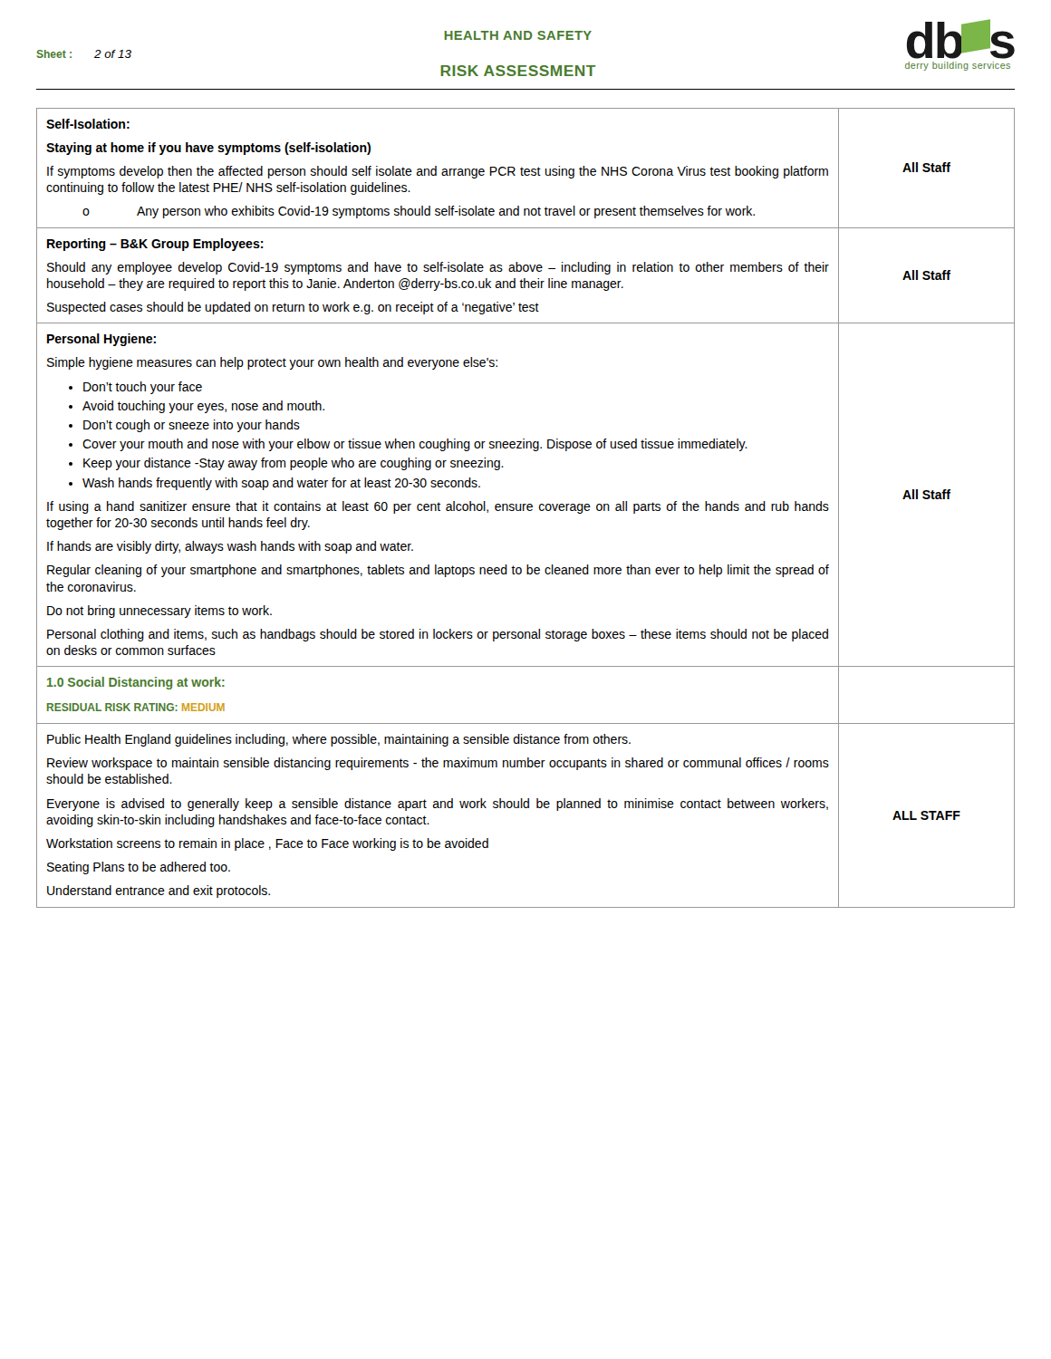Sheet : 2 of 13
HEALTH AND SAFETY
RISK ASSESSMENT
db s
derry building services
| Self-Isolation: Staying at home if you have symptoms (self-isolation) If symptoms develop then the affected person should self isolate and arrange PCR test using the NHS Corona Virus test booking platform continuing to follow the latest PHE/ NHS self-isolation guidelines. o Any person who exhibits Covid-19 symptoms should self-isolate and not travel or present themselves for work. | All Staff |
| Reporting – B&K Group Employees: Should any employee develop Covid-19 symptoms and have to self-isolate as above – including in relation to other members of their household – they are required to report this to Janie. Anderton @derry-bs.co.uk and their line manager. Suspected cases should be updated on return to work e.g. on receipt of a ‘negative’ test | All Staff |
| Personal Hygiene: Simple hygiene measures can help protect your own health and everyone else's: Don’t touch your face Avoid touching your eyes, nose and mouth. Don’t cough or sneeze into your hands Cover your mouth and nose with your elbow or tissue when coughing or sneezing. Dispose of used tissue immediately. Keep your distance -Stay away from people who are coughing or sneezing. Wash hands frequently with soap and water for at least 20-30 seconds. If using a hand sanitizer ensure that it contains at least 60 per cent alcohol, ensure coverage on all parts of the hands and rub hands together for 20-30 seconds until hands feel dry. If hands are visibly dirty, always wash hands with soap and water. Regular cleaning of your smartphone and smartphones, tablets and laptops need to be cleaned more than ever to help limit the spread of the coronavirus. Do not bring unnecessary items to work. Personal clothing and items, such as handbags should be stored in lockers or personal storage boxes – these items should not be placed on desks or common surfaces | All Staff |
| 1.0 Social Distancing at work: RESIDUAL RISK RATING: MEDIUM | |
| Public Health England guidelines including, where possible, maintaining a sensible distance from others. Review workspace to maintain sensible distancing requirements - the maximum number occupants in shared or communal offices / rooms should be established. Everyone is advised to generally keep a sensible distance apart and work should be planned to minimise contact between workers, avoiding skin-to-skin including handshakes and face-to-face contact. Workstation screens to remain in place , Face to Face working is to be avoided Seating Plans to be adhered too. Understand entrance and exit protocols. | ALL STAFF |